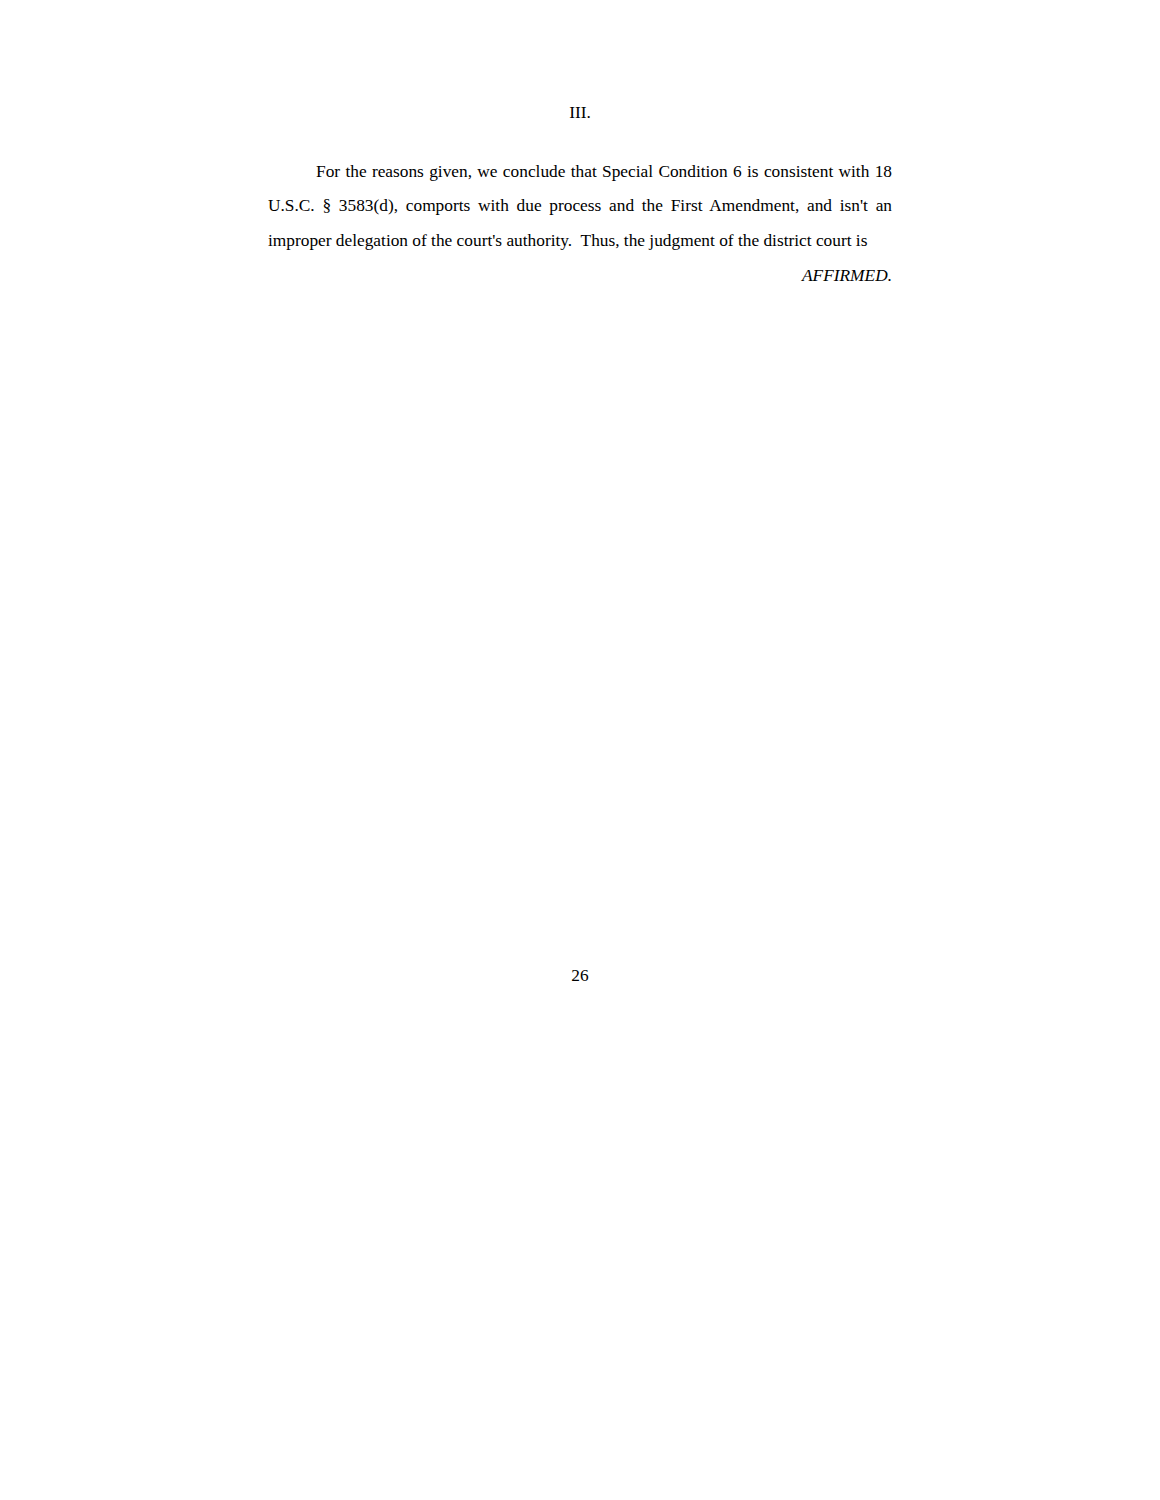III.
For the reasons given, we conclude that Special Condition 6 is consistent with 18 U.S.C. § 3583(d), comports with due process and the First Amendment, and isn't an improper delegation of the court's authority. Thus, the judgment of the district court is
AFFIRMED.
26